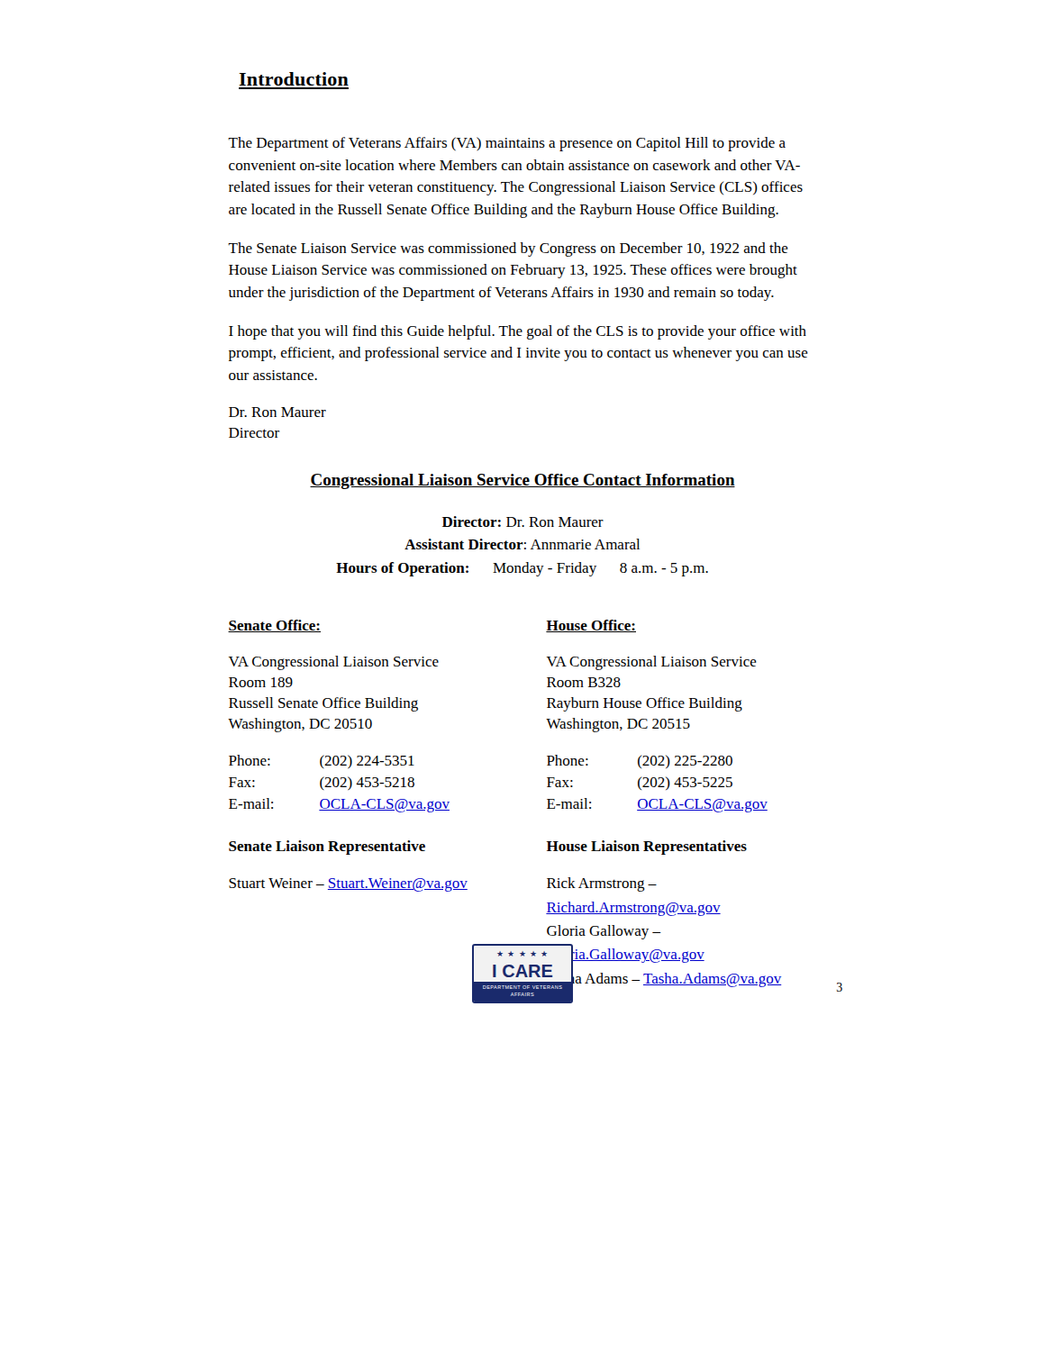Introduction
The Department of Veterans Affairs (VA) maintains a presence on Capitol Hill to provide a convenient on-site location where Members can obtain assistance on casework and other VA-related issues for their veteran constituency. The Congressional Liaison Service (CLS) offices are located in the Russell Senate Office Building and the Rayburn House Office Building.
The Senate Liaison Service was commissioned by Congress on December 10, 1922 and the House Liaison Service was commissioned on February 13, 1925. These offices were brought under the jurisdiction of the Department of Veterans Affairs in 1930 and remain so today.
I hope that you will find this Guide helpful. The goal of the CLS is to provide your office with prompt, efficient, and professional service and I invite you to contact us whenever you can use our assistance.
Dr. Ron Maurer
Director
Congressional Liaison Service Office Contact Information
Director: Dr. Ron Maurer
Assistant Director: Annmarie Amaral
Hours of Operation: Monday - Friday 8 a.m. - 5 p.m.
Senate Office:
VA Congressional Liaison Service
Room 189
Russell Senate Office Building
Washington, DC 20510
| Phone: | (202) 224-5351 |
| Fax: | (202) 453-5218 |
| E-mail: | OCLA-CLS@va.gov |
Senate Liaison Representative
Stuart Weiner – Stuart.Weiner@va.gov
House Office:
VA Congressional Liaison Service
Room B328
Rayburn House Office Building
Washington, DC 20515
| Phone: | (202) 225-2280 |
| Fax: | (202) 453-5225 |
| E-mail: | OCLA-CLS@va.gov |
House Liaison Representatives
Rick Armstrong – Richard.Armstrong@va.gov
Gloria Galloway – Gloria.Galloway@va.gov
Tasha Adams – Tasha.Adams@va.gov
★ ★ ★ ★ ★
I CARE
DEPARTMENT OF VETERANS AFFAIRS
3